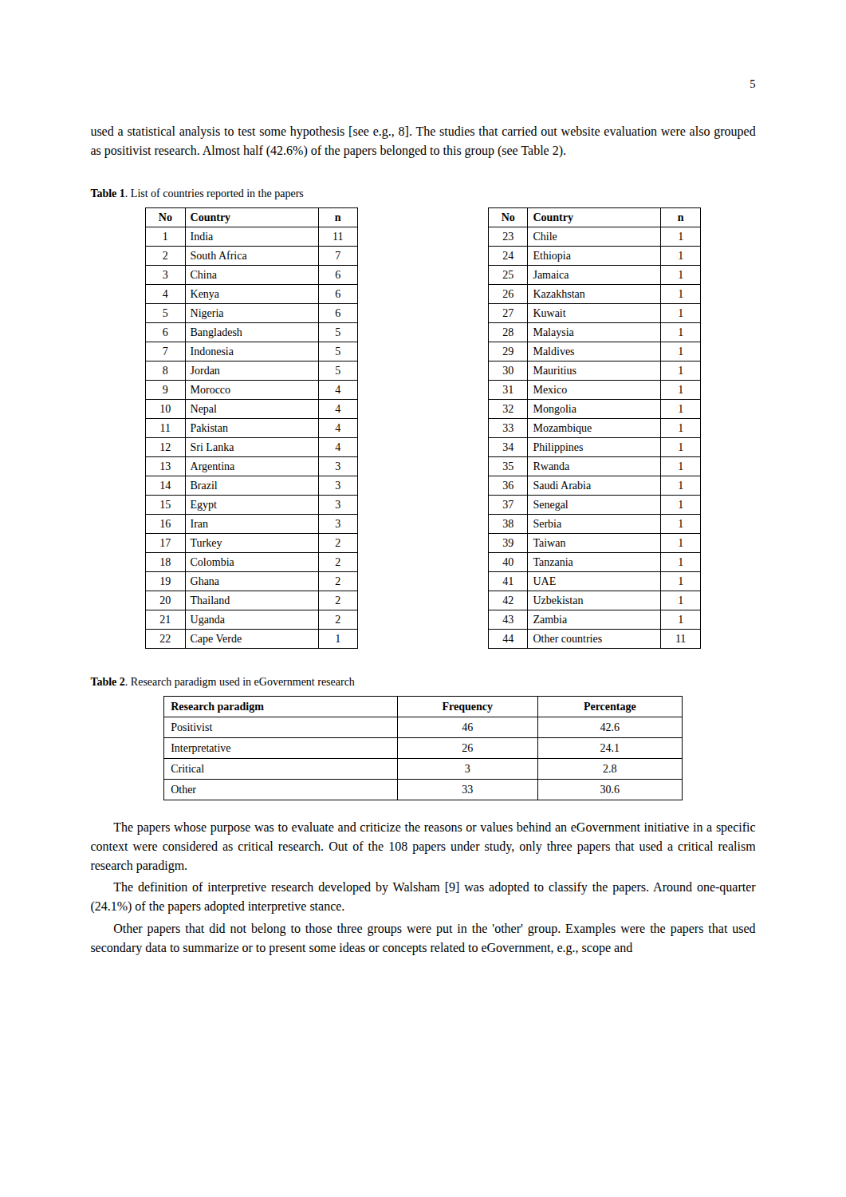5
used a statistical analysis to test some hypothesis [see e.g., 8]. The studies that carried out website evaluation were also grouped as positivist research. Almost half (42.6%) of the papers belonged to this group (see Table 2).
Table 1. List of countries reported in the papers
| No | Country | n |
| --- | --- | --- |
| 1 | India | 11 |
| 2 | South Africa | 7 |
| 3 | China | 6 |
| 4 | Kenya | 6 |
| 5 | Nigeria | 6 |
| 6 | Bangladesh | 5 |
| 7 | Indonesia | 5 |
| 8 | Jordan | 5 |
| 9 | Morocco | 4 |
| 10 | Nepal | 4 |
| 11 | Pakistan | 4 |
| 12 | Sri Lanka | 4 |
| 13 | Argentina | 3 |
| 14 | Brazil | 3 |
| 15 | Egypt | 3 |
| 16 | Iran | 3 |
| 17 | Turkey | 2 |
| 18 | Colombia | 2 |
| 19 | Ghana | 2 |
| 20 | Thailand | 2 |
| 21 | Uganda | 2 |
| 22 | Cape Verde | 1 |
| No | Country | n |
| --- | --- | --- |
| 23 | Chile | 1 |
| 24 | Ethiopia | 1 |
| 25 | Jamaica | 1 |
| 26 | Kazakhstan | 1 |
| 27 | Kuwait | 1 |
| 28 | Malaysia | 1 |
| 29 | Maldives | 1 |
| 30 | Mauritius | 1 |
| 31 | Mexico | 1 |
| 32 | Mongolia | 1 |
| 33 | Mozambique | 1 |
| 34 | Philippines | 1 |
| 35 | Rwanda | 1 |
| 36 | Saudi Arabia | 1 |
| 37 | Senegal | 1 |
| 38 | Serbia | 1 |
| 39 | Taiwan | 1 |
| 40 | Tanzania | 1 |
| 41 | UAE | 1 |
| 42 | Uzbekistan | 1 |
| 43 | Zambia | 1 |
| 44 | Other countries | 11 |
Table 2. Research paradigm used in eGovernment research
| Research paradigm | Frequency | Percentage |
| --- | --- | --- |
| Positivist | 46 | 42.6 |
| Interpretative | 26 | 24.1 |
| Critical | 3 | 2.8 |
| Other | 33 | 30.6 |
The papers whose purpose was to evaluate and criticize the reasons or values behind an eGovernment initiative in a specific context were considered as critical research. Out of the 108 papers under study, only three papers that used a critical realism research paradigm.
The definition of interpretive research developed by Walsham [9] was adopted to classify the papers. Around one-quarter (24.1%) of the papers adopted interpretive stance.
Other papers that did not belong to those three groups were put in the 'other' group. Examples were the papers that used secondary data to summarize or to present some ideas or concepts related to eGovernment, e.g., scope and